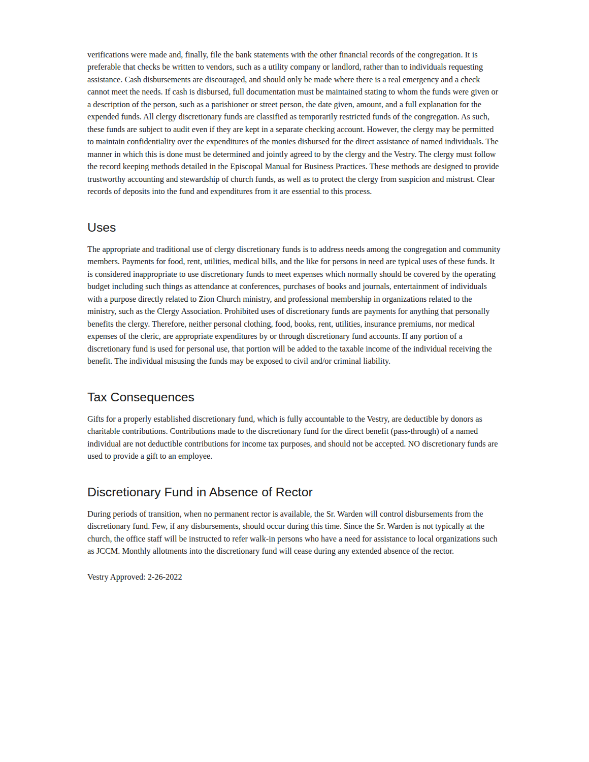verifications were made and, finally, file the bank statements with the other financial records of the congregation. It is preferable that checks be written to vendors, such as a utility company or landlord, rather than to individuals requesting assistance. Cash disbursements are discouraged, and should only be made where there is a real emergency and a check cannot meet the needs. If cash is disbursed, full documentation must be maintained stating to whom the funds were given or a description of the person, such as a parishioner or street person, the date given, amount, and a full explanation for the expended funds. All clergy discretionary funds are classified as temporarily restricted funds of the congregation. As such, these funds are subject to audit even if they are kept in a separate checking account. However, the clergy may be permitted to maintain confidentiality over the expenditures of the monies disbursed for the direct assistance of named individuals. The manner in which this is done must be determined and jointly agreed to by the clergy and the Vestry. The clergy must follow the record keeping methods detailed in the Episcopal Manual for Business Practices. These methods are designed to provide trustworthy accounting and stewardship of church funds, as well as to protect the clergy from suspicion and mistrust. Clear records of deposits into the fund and expenditures from it are essential to this process.
Uses
The appropriate and traditional use of clergy discretionary funds is to address needs among the congregation and community members. Payments for food, rent, utilities, medical bills, and the like for persons in need are typical uses of these funds. It is considered inappropriate to use discretionary funds to meet expenses which normally should be covered by the operating budget including such things as attendance at conferences, purchases of books and journals, entertainment of individuals with a purpose directly related to Zion Church ministry, and professional membership in organizations related to the ministry, such as the Clergy Association. Prohibited uses of discretionary funds are payments for anything that personally benefits the clergy. Therefore, neither personal clothing, food, books, rent, utilities, insurance premiums, nor medical expenses of the cleric, are appropriate expenditures by or through discretionary fund accounts. If any portion of a discretionary fund is used for personal use, that portion will be added to the taxable income of the individual receiving the benefit. The individual misusing the funds may be exposed to civil and/or criminal liability.
Tax Consequences
Gifts for a properly established discretionary fund, which is fully accountable to the Vestry, are deductible by donors as charitable contributions. Contributions made to the discretionary fund for the direct benefit (pass-through) of a named individual are not deductible contributions for income tax purposes, and should not be accepted. NO discretionary funds are used to provide a gift to an employee.
Discretionary Fund in Absence of Rector
During periods of transition, when no permanent rector is available, the Sr. Warden will control disbursements from the discretionary fund. Few, if any disbursements, should occur during this time. Since the Sr. Warden is not typically at the church, the office staff will be instructed to refer walk-in persons who have a need for assistance to local organizations such as JCCM. Monthly allotments into the discretionary fund will cease during any extended absence of the rector.
Vestry Approved: 2-26-2022